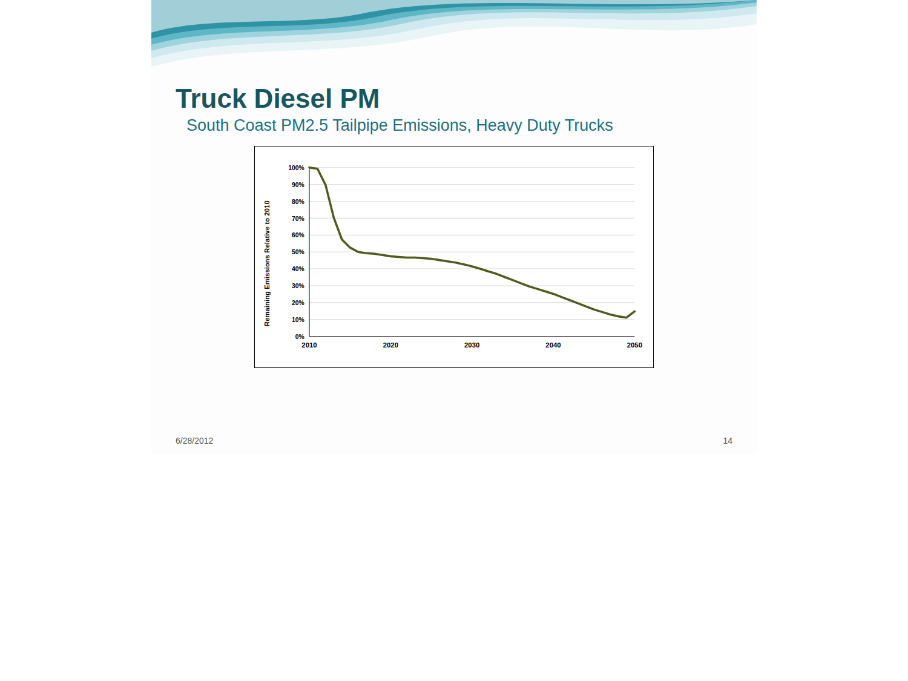Truck Diesel PM
South Coast PM2.5 Tailpipe Emissions, Heavy Duty Trucks
Remaining Emissions Relative to 2010
Plot geometry: x: 2010 -> 60, 2050 -> 580 y: 0% -> 290, 100% -> 20 100% 90% 80% 70% 60% 50% 40% 30% 20% 10% 0% 2010 2020 2030 2040 2050
6/28/2012 14